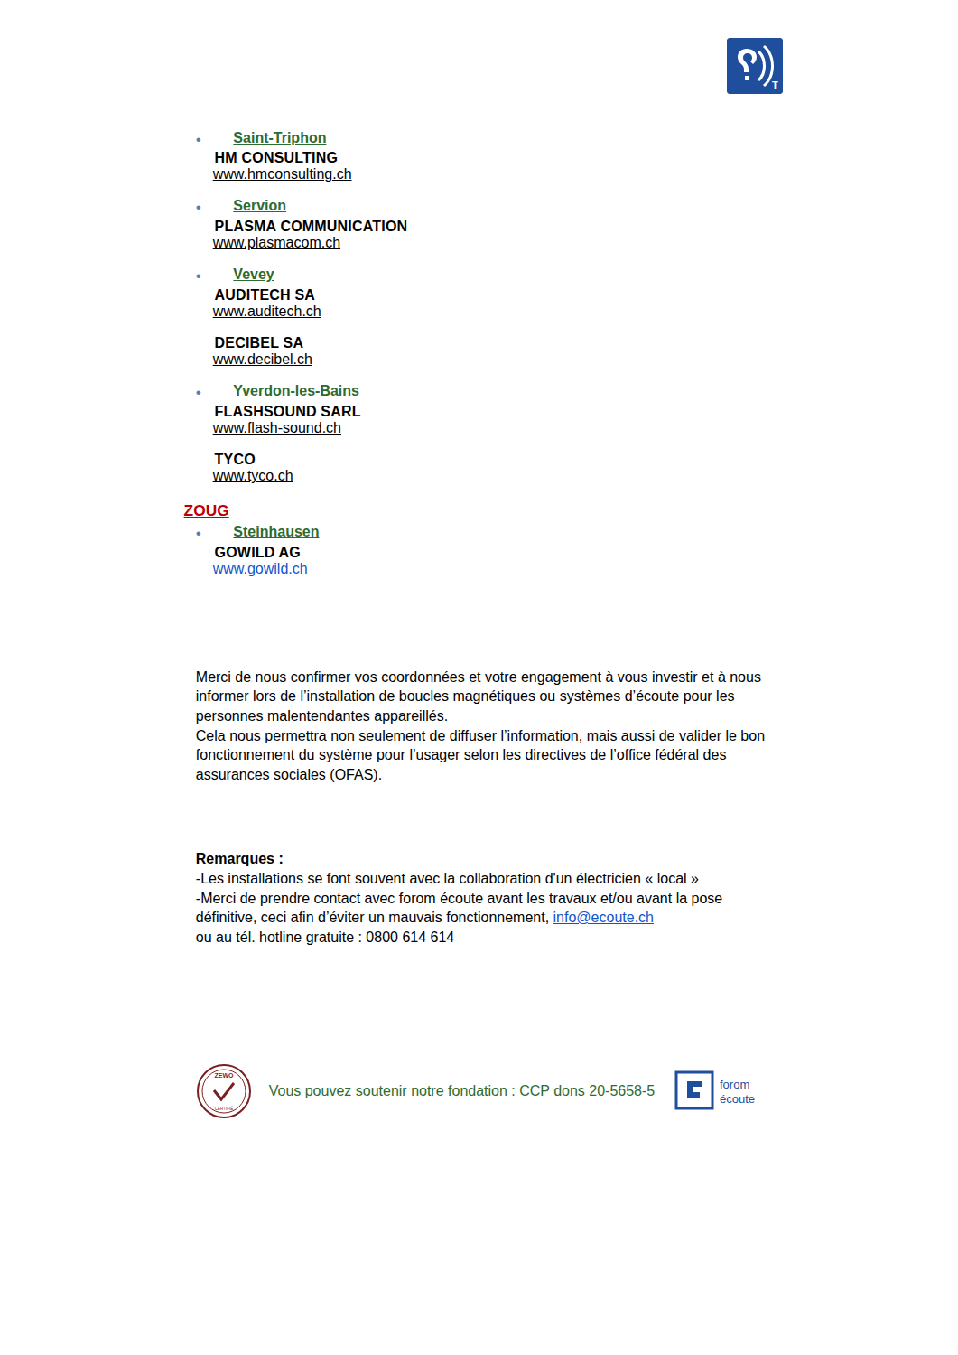T
•Saint-Triphon
HM CONSULTING
www.hmconsulting.ch
•Servion
PLASMA COMMUNICATION
www.plasmacom.ch
•Vevey
AUDITECH SA
www.auditech.ch
DECIBEL SA
www.decibel.ch
•Yverdon-les-Bains
FLASHSOUND SARL
www.flash-sound.ch
TYCO
www.tyco.ch
ZOUG
•Steinhausen
GOWILD AG
www.gowild.ch
Merci de nous confirmer vos coordonnées et votre engagement à vous investir et à nous informer lors de l’installation de boucles magnétiques ou systèmes d’écoute pour les personnes malentendantes appareillés.
Cela nous permettra non seulement de diffuser l’information, mais aussi de valider le bon fonctionnement du système pour l’usager selon les directives de l’office fédéral des assurances sociales (OFAS).
Remarques :
-Les installations se font souvent avec la collaboration d'un électricien « local »
-Merci de prendre contact avec forom écoute avant les travaux et/ou avant la pose définitive, ceci afin d’éviter un mauvais fonctionnement, info@ecoute.ch
ou au tél. hotline gratuite : 0800 614 614
ZEWO CERTIFIÉ
Vous pouvez soutenir notre fondation : CCP dons 20-5658-5
forom écoute